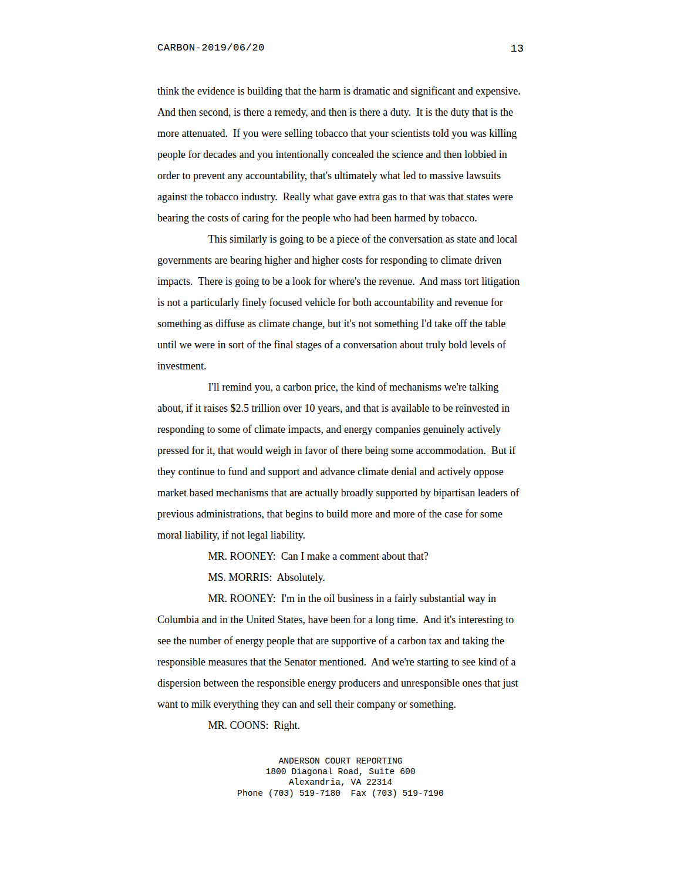CARBON-2019/06/20
13
think the evidence is building that the harm is dramatic and significant and expensive. And then second, is there a remedy, and then is there a duty. It is the duty that is the more attenuated. If you were selling tobacco that your scientists told you was killing people for decades and you intentionally concealed the science and then lobbied in order to prevent any accountability, that's ultimately what led to massive lawsuits against the tobacco industry. Really what gave extra gas to that was that states were bearing the costs of caring for the people who had been harmed by tobacco.
This similarly is going to be a piece of the conversation as state and local governments are bearing higher and higher costs for responding to climate driven impacts. There is going to be a look for where's the revenue. And mass tort litigation is not a particularly finely focused vehicle for both accountability and revenue for something as diffuse as climate change, but it's not something I'd take off the table until we were in sort of the final stages of a conversation about truly bold levels of investment.
I'll remind you, a carbon price, the kind of mechanisms we're talking about, if it raises $2.5 trillion over 10 years, and that is available to be reinvested in responding to some of climate impacts, and energy companies genuinely actively pressed for it, that would weigh in favor of there being some accommodation. But if they continue to fund and support and advance climate denial and actively oppose market based mechanisms that are actually broadly supported by bipartisan leaders of previous administrations, that begins to build more and more of the case for some moral liability, if not legal liability.
MR. ROONEY: Can I make a comment about that?
MS. MORRIS: Absolutely.
MR. ROONEY: I'm in the oil business in a fairly substantial way in Columbia and in the United States, have been for a long time. And it's interesting to see the number of energy people that are supportive of a carbon tax and taking the responsible measures that the Senator mentioned. And we're starting to see kind of a dispersion between the responsible energy producers and unresponsible ones that just want to milk everything they can and sell their company or something.
MR. COONS: Right.
ANDERSON COURT REPORTING
1800 Diagonal Road, Suite 600
Alexandria, VA 22314
Phone (703) 519-7180 Fax (703) 519-7190